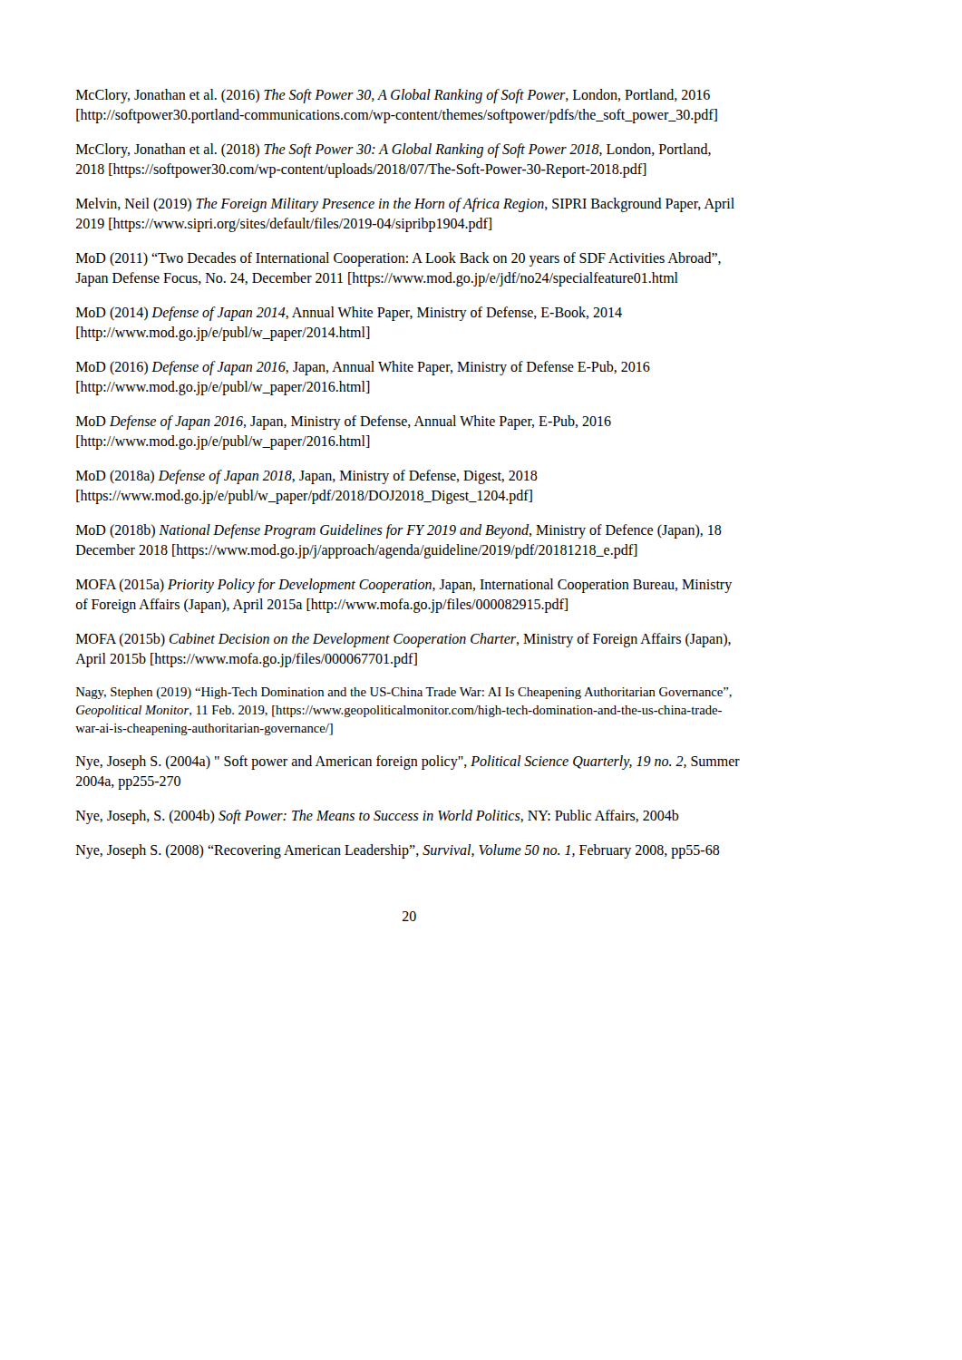McClory, Jonathan et al. (2016) The Soft Power 30, A Global Ranking of Soft Power, London, Portland, 2016 [http://softpower30.portland-communications.com/wp-content/themes/softpower/pdfs/the_soft_power_30.pdf]
McClory, Jonathan et al. (2018) The Soft Power 30: A Global Ranking of Soft Power 2018, London, Portland, 2018 [https://softpower30.com/wp-content/uploads/2018/07/The-Soft-Power-30-Report-2018.pdf]
Melvin, Neil (2019) The Foreign Military Presence in the Horn of Africa Region, SIPRI Background Paper, April 2019 [https://www.sipri.org/sites/default/files/2019-04/sipribp1904.pdf]
MoD (2011) “Two Decades of International Cooperation: A Look Back on 20 years of SDF Activities Abroad”, Japan Defense Focus, No. 24, December 2011 [https://www.mod.go.jp/e/jdf/no24/specialfeature01.html
MoD (2014) Defense of Japan 2014, Annual White Paper, Ministry of Defense, E-Book, 2014 [http://www.mod.go.jp/e/publ/w_paper/2014.html]
MoD (2016) Defense of Japan 2016, Japan, Annual White Paper, Ministry of Defense E-Pub, 2016 [http://www.mod.go.jp/e/publ/w_paper/2016.html]
MoD Defense of Japan 2016, Japan, Ministry of Defense, Annual White Paper, E-Pub, 2016 [http://www.mod.go.jp/e/publ/w_paper/2016.html]
MoD (2018a) Defense of Japan 2018, Japan, Ministry of Defense, Digest, 2018 [https://www.mod.go.jp/e/publ/w_paper/pdf/2018/DOJ2018_Digest_1204.pdf]
MoD (2018b) National Defense Program Guidelines for FY 2019 and Beyond, Ministry of Defence (Japan), 18 December 2018 [https://www.mod.go.jp/j/approach/agenda/guideline/2019/pdf/20181218_e.pdf]
MOFA (2015a) Priority Policy for Development Cooperation, Japan, International Cooperation Bureau, Ministry of Foreign Affairs (Japan), April 2015a [http://www.mofa.go.jp/files/000082915.pdf]
MOFA (2015b) Cabinet Decision on the Development Cooperation Charter, Ministry of Foreign Affairs (Japan), April 2015b [https://www.mofa.go.jp/files/000067701.pdf]
Nagy, Stephen (2019) “High-Tech Domination and the US-China Trade War: AI Is Cheapening Authoritarian Governance”, Geopolitical Monitor, 11 Feb. 2019, [https://www.geopoliticalmonitor.com/high-tech-domination-and-the-us-china-trade-war-ai-is-cheapening-authoritarian-governance/]
Nye, Joseph S. (2004a) " Soft power and American foreign policy", Political Science Quarterly, 19 no. 2, Summer 2004a, pp255-270
Nye, Joseph, S. (2004b) Soft Power: The Means to Success in World Politics, NY: Public Affairs, 2004b
Nye, Joseph S. (2008) “Recovering American Leadership”, Survival, Volume 50 no. 1, February 2008, pp55-68
20